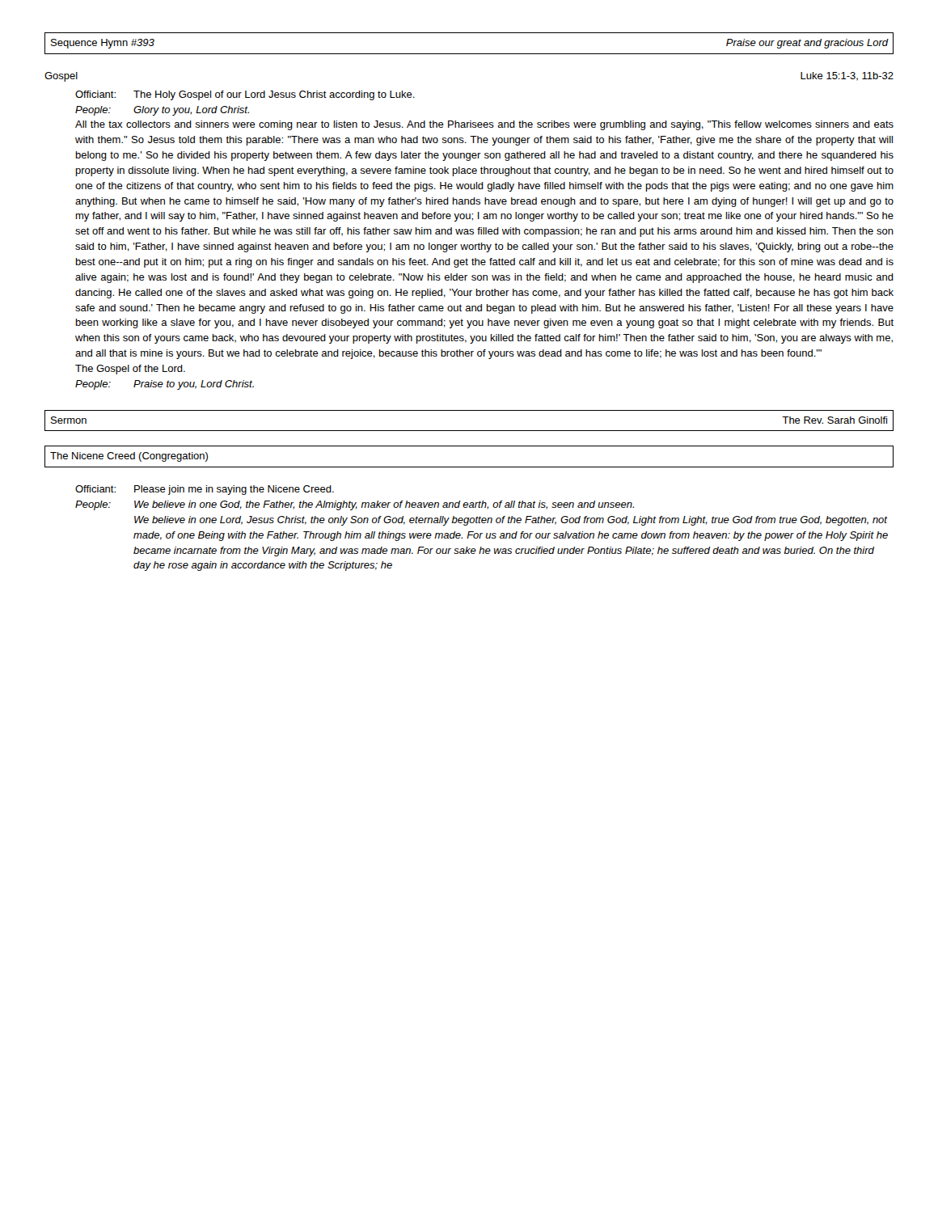Sequence Hymn #393 Praise our great and gracious Lord
Gospel Luke 15:1-3, 11b-32
Officiant: The Holy Gospel of our Lord Jesus Christ according to Luke.
People: Glory to you, Lord Christ.
All the tax collectors and sinners were coming near to listen to Jesus. And the Pharisees and the scribes were grumbling and saying, "This fellow welcomes sinners and eats with them." So Jesus told them this parable: "There was a man who had two sons. The younger of them said to his father, 'Father, give me the share of the property that will belong to me.' So he divided his property between them. A few days later the younger son gathered all he had and traveled to a distant country, and there he squandered his property in dissolute living. When he had spent everything, a severe famine took place throughout that country, and he began to be in need. So he went and hired himself out to one of the citizens of that country, who sent him to his fields to feed the pigs. He would gladly have filled himself with the pods that the pigs were eating; and no one gave him anything. But when he came to himself he said, 'How many of my father's hired hands have bread enough and to spare, but here I am dying of hunger! I will get up and go to my father, and I will say to him, "Father, I have sinned against heaven and before you; I am no longer worthy to be called your son; treat me like one of your hired hands."' So he set off and went to his father. But while he was still far off, his father saw him and was filled with compassion; he ran and put his arms around him and kissed him. Then the son said to him, 'Father, I have sinned against heaven and before you; I am no longer worthy to be called your son.' But the father said to his slaves, 'Quickly, bring out a robe--the best one--and put it on him; put a ring on his finger and sandals on his feet. And get the fatted calf and kill it, and let us eat and celebrate; for this son of mine was dead and is alive again; he was lost and is found!' And they began to celebrate. "Now his elder son was in the field; and when he came and approached the house, he heard music and dancing. He called one of the slaves and asked what was going on. He replied, 'Your brother has come, and your father has killed the fatted calf, because he has got him back safe and sound.' Then he became angry and refused to go in. His father came out and began to plead with him. But he answered his father, 'Listen! For all these years I have been working like a slave for you, and I have never disobeyed your command; yet you have never given me even a young goat so that I might celebrate with my friends. But when this son of yours came back, who has devoured your property with prostitutes, you killed the fatted calf for him!' Then the father said to him, 'Son, you are always with me, and all that is mine is yours. But we had to celebrate and rejoice, because this brother of yours was dead and has come to life; he was lost and has been found.'"
The Gospel of the Lord.
People: Praise to you, Lord Christ.
Sermon The Rev. Sarah Ginolfi
The Nicene Creed (Congregation)
Officiant: Please join me in saying the Nicene Creed.
People: We believe in one God, the Father, the Almighty, maker of heaven and earth, of all that is, seen and unseen.
We believe in one Lord, Jesus Christ, the only Son of God, eternally begotten of the Father, God from God, Light from Light, true God from true God, begotten, not made, of one Being with the Father. Through him all things were made. For us and for our salvation he came down from heaven: by the power of the Holy Spirit he became incarnate from the Virgin Mary, and was made man. For our sake he was crucified under Pontius Pilate; he suffered death and was buried. On the third day he rose again in accordance with the Scriptures; he